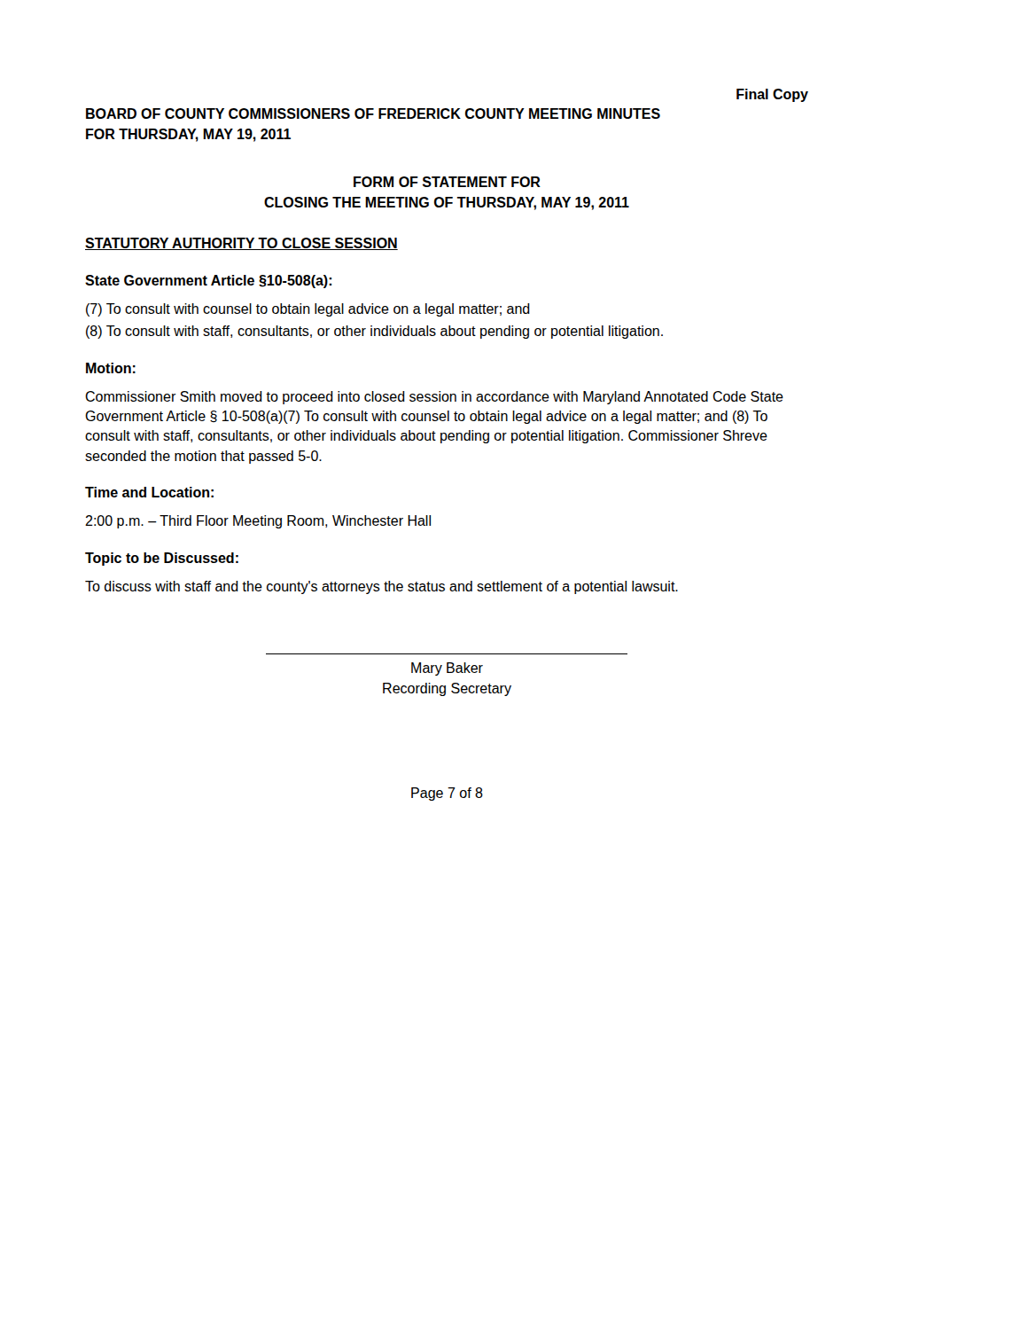Final Copy BOARD OF COUNTY COMMISSIONERS OF FREDERICK COUNTY MEETING MINUTES FOR THURSDAY, MAY 19, 2011
FORM OF STATEMENT FOR
CLOSING THE MEETING OF THURSDAY, MAY 19, 2011
STATUTORY AUTHORITY TO CLOSE SESSION
State Government Article §10-508(a):
(7) To consult with counsel to obtain legal advice on a legal matter; and
(8) To consult with staff, consultants, or other individuals about pending or potential litigation.
Motion:
Commissioner Smith moved to proceed into closed session in accordance with Maryland Annotated Code State Government Article § 10-508(a)(7) To consult with counsel to obtain legal advice on a legal matter; and (8) To consult with staff, consultants, or other individuals about pending or potential litigation. Commissioner Shreve seconded the motion that passed 5-0.
Time and Location:
2:00 p.m. – Third Floor Meeting Room, Winchester Hall
Topic to be Discussed:
To discuss with staff and the county's attorneys the status and settlement of a potential lawsuit.
Mary Baker
Recording Secretary
Page 7 of 8